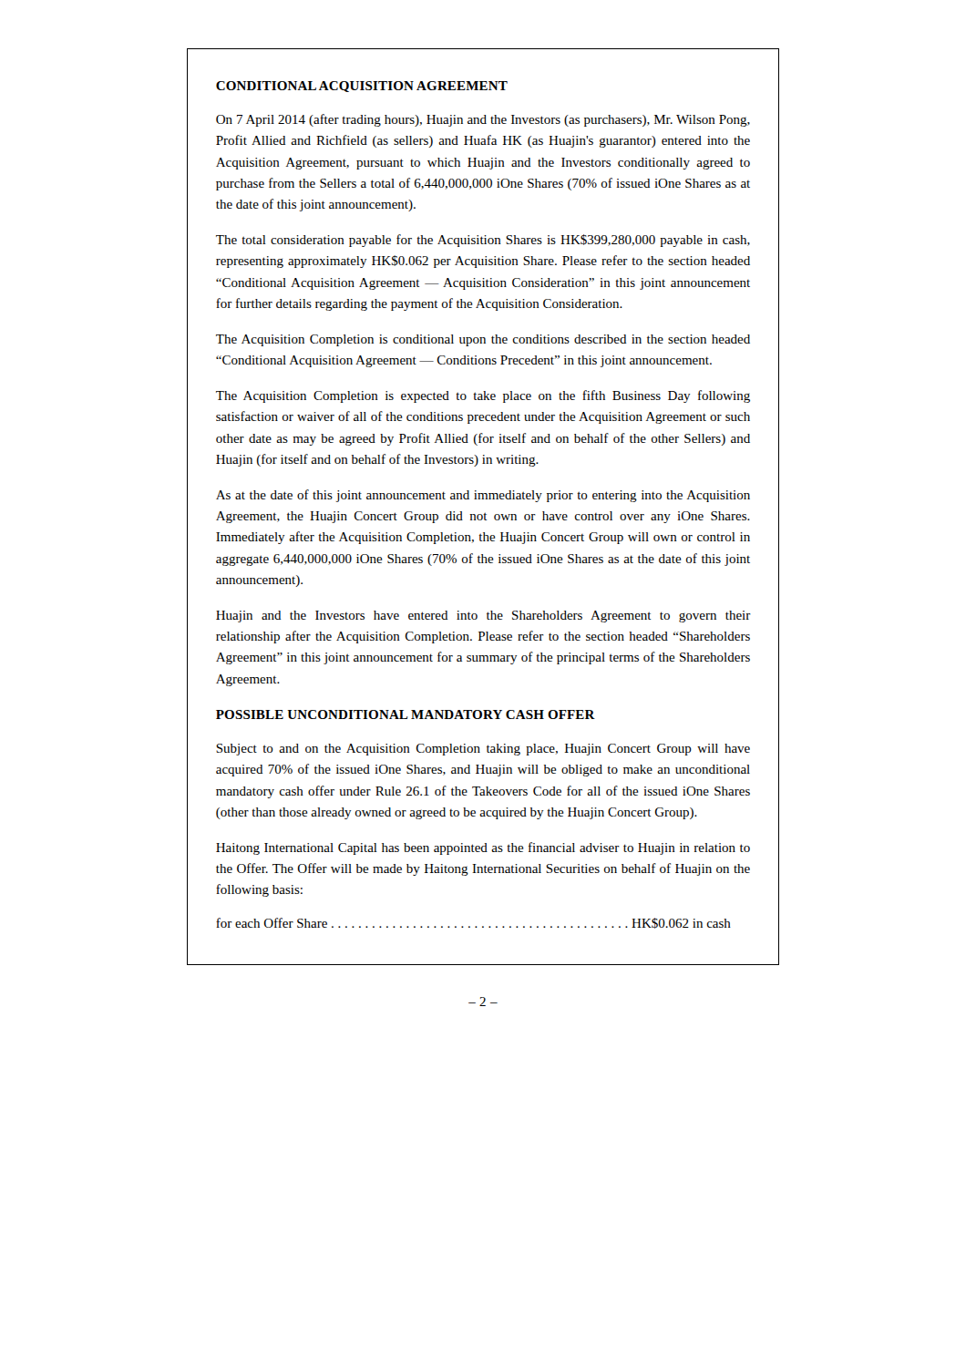CONDITIONAL ACQUISITION AGREEMENT
On 7 April 2014 (after trading hours), Huajin and the Investors (as purchasers), Mr. Wilson Pong, Profit Allied and Richfield (as sellers) and Huafa HK (as Huajin's guarantor) entered into the Acquisition Agreement, pursuant to which Huajin and the Investors conditionally agreed to purchase from the Sellers a total of 6,440,000,000 iOne Shares (70% of issued iOne Shares as at the date of this joint announcement).
The total consideration payable for the Acquisition Shares is HK$399,280,000 payable in cash, representing approximately HK$0.062 per Acquisition Share. Please refer to the section headed “Conditional Acquisition Agreement — Acquisition Consideration” in this joint announcement for further details regarding the payment of the Acquisition Consideration.
The Acquisition Completion is conditional upon the conditions described in the section headed “Conditional Acquisition Agreement — Conditions Precedent” in this joint announcement.
The Acquisition Completion is expected to take place on the fifth Business Day following satisfaction or waiver of all of the conditions precedent under the Acquisition Agreement or such other date as may be agreed by Profit Allied (for itself and on behalf of the other Sellers) and Huajin (for itself and on behalf of the Investors) in writing.
As at the date of this joint announcement and immediately prior to entering into the Acquisition Agreement, the Huajin Concert Group did not own or have control over any iOne Shares. Immediately after the Acquisition Completion, the Huajin Concert Group will own or control in aggregate 6,440,000,000 iOne Shares (70% of the issued iOne Shares as at the date of this joint announcement).
Huajin and the Investors have entered into the Shareholders Agreement to govern their relationship after the Acquisition Completion. Please refer to the section headed “Shareholders Agreement” in this joint announcement for a summary of the principal terms of the Shareholders Agreement.
POSSIBLE UNCONDITIONAL MANDATORY CASH OFFER
Subject to and on the Acquisition Completion taking place, Huajin Concert Group will have acquired 70% of the issued iOne Shares, and Huajin will be obliged to make an unconditional mandatory cash offer under Rule 26.1 of the Takeovers Code for all of the issued iOne Shares (other than those already owned or agreed to be acquired by the Huajin Concert Group).
Haitong International Capital has been appointed as the financial adviser to Huajin in relation to the Offer. The Offer will be made by Haitong International Securities on behalf of Huajin on the following basis:
for each Offer Share . . . . . . . . . . . . . . . . . . . . . . . . . . . . . . . . . . . . . . . . . . . . HK$0.062 in cash
– 2 –